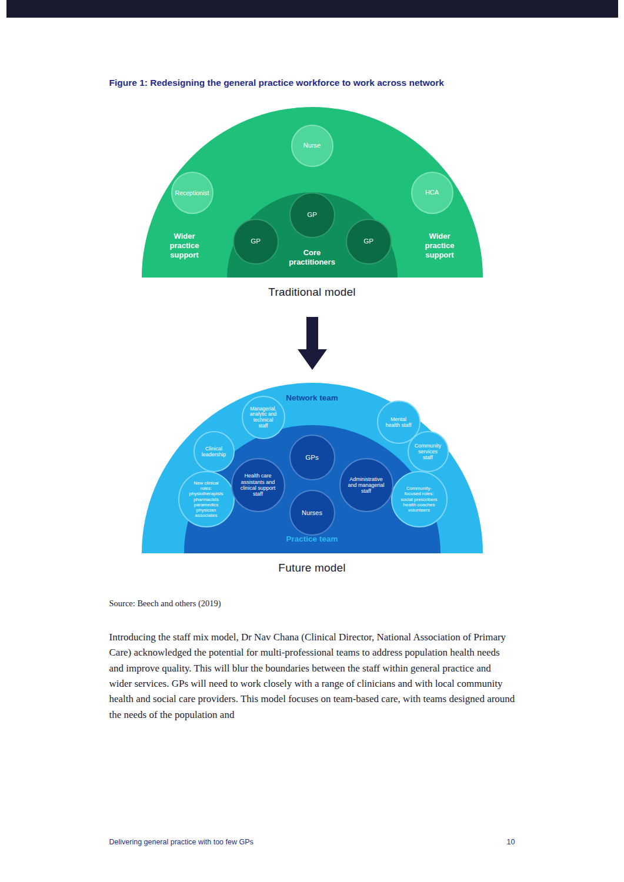Figure 1: Redesigning the general practice workforce to work across network
Nurse
Receptionist
HCA
GP
GP
GP
Wider
practice
support
Wider
practice
support
Core
practitioners
Traditional model
Network team
Managerial,
analytic and
technical
staff
Mental
health staff
Clinical
leadership
Community
services
staff
New clinical
roles:
physiotherapists
pharmacists
paramedics
physician
associates
Community-
focused roles:
social prescribers
health coaches
volunteers
GPs
Health care
assistants and
clinical support
staff
Administrative
and managerial
staff
Nurses
Practice team
Future model
Source: Beech and others (2019)
Introducing the staff mix model, Dr Nav Chana (Clinical Director, National Association of Primary Care) acknowledged the potential for multi-professional teams to address population health needs and improve quality. This will blur the boundaries between the staff within general practice and wider services. GPs will need to work closely with a range of clinicians and with local community health and social care providers. This model focuses on team-based care, with teams designed around the needs of the population and
Delivering general practice with too few GPs 10